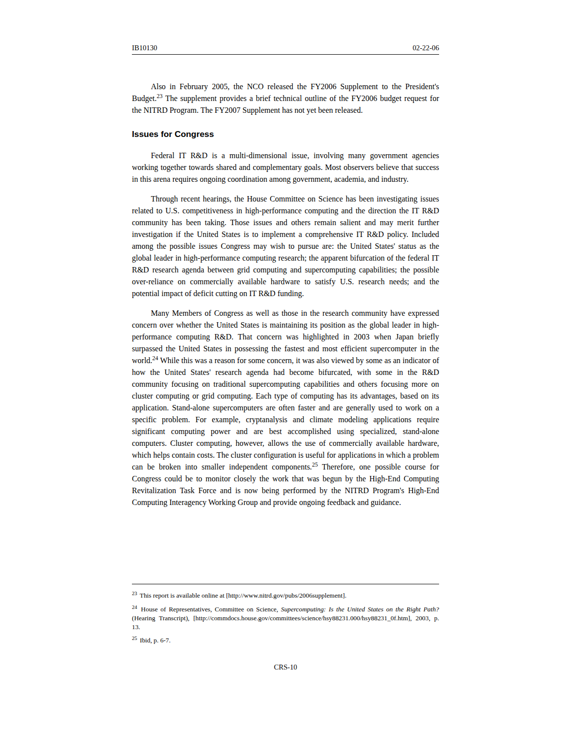IB10130
02-22-06
Also in February 2005, the NCO released the FY2006 Supplement to the President's Budget.23 The supplement provides a brief technical outline of the FY2006 budget request for the NITRD Program. The FY2007 Supplement has not yet been released.
Issues for Congress
Federal IT R&D is a multi-dimensional issue, involving many government agencies working together towards shared and complementary goals. Most observers believe that success in this arena requires ongoing coordination among government, academia, and industry.
Through recent hearings, the House Committee on Science has been investigating issues related to U.S. competitiveness in high-performance computing and the direction the IT R&D community has been taking. Those issues and others remain salient and may merit further investigation if the United States is to implement a comprehensive IT R&D policy. Included among the possible issues Congress may wish to pursue are: the United States' status as the global leader in high-performance computing research; the apparent bifurcation of the federal IT R&D research agenda between grid computing and supercomputing capabilities; the possible over-reliance on commercially available hardware to satisfy U.S. research needs; and the potential impact of deficit cutting on IT R&D funding.
Many Members of Congress as well as those in the research community have expressed concern over whether the United States is maintaining its position as the global leader in high-performance computing R&D. That concern was highlighted in 2003 when Japan briefly surpassed the United States in possessing the fastest and most efficient supercomputer in the world.24 While this was a reason for some concern, it was also viewed by some as an indicator of how the United States' research agenda had become bifurcated, with some in the R&D community focusing on traditional supercomputing capabilities and others focusing more on cluster computing or grid computing. Each type of computing has its advantages, based on its application. Stand-alone supercomputers are often faster and are generally used to work on a specific problem. For example, cryptanalysis and climate modeling applications require significant computing power and are best accomplished using specialized, stand-alone computers. Cluster computing, however, allows the use of commercially available hardware, which helps contain costs. The cluster configuration is useful for applications in which a problem can be broken into smaller independent components.25 Therefore, one possible course for Congress could be to monitor closely the work that was begun by the High-End Computing Revitalization Task Force and is now being performed by the NITRD Program's High-End Computing Interagency Working Group and provide ongoing feedback and guidance.
23 This report is available online at [http://www.nitrd.gov/pubs/2006supplement].
24 House of Representatives, Committee on Science, Supercomputing: Is the United States on the Right Path? (Hearing Transcript), [http://commdocs.house.gov/committees/science/hsy88231.000/hsy88231_0f.htm], 2003, p. 13.
25 Ibid, p. 6-7.
CRS-10